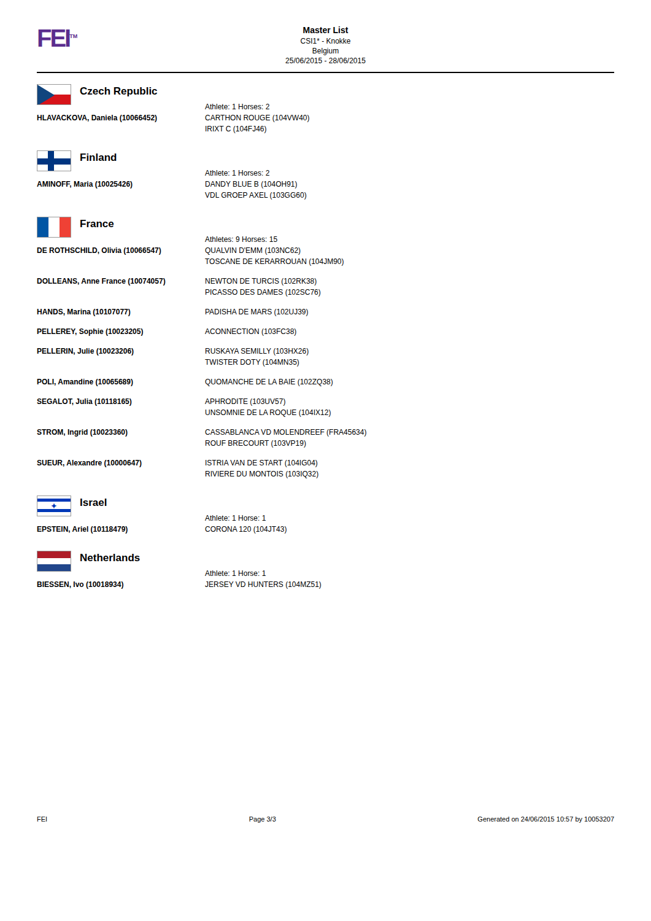FEITM
Master List
CSI1* - Knokke
Belgium
25/06/2015 - 28/06/2015
Czech Republic
| | Athlete: 1 Horses: 2 |
| HLAVACKOVA, Daniela (10066452) | CARTHON ROUGE (104VW40) |
| | IRIXT C (104FJ46) |
Finland
| | Athlete: 1 Horses: 2 |
| AMINOFF, Maria (10025426) | DANDY BLUE B (104OH91) |
| | VDL GROEP AXEL (103GG60) |
France
| | Athletes: 9 Horses: 15 |
| DE ROTHSCHILD, Olivia (10066547) | QUALVIN D'EMM (103NC62) |
| | TOSCANE DE KERARROUAN (104JM90) |
| DOLLEANS, Anne France (10074057) | NEWTON DE TURCIS (102RK38) |
| | PICASSO DES DAMES (102SC76) |
| HANDS, Marina (10107077) | PADISHA DE MARS (102UJ39) |
| PELLEREY, Sophie (10023205) | ACONNECTION (103FC38) |
| PELLERIN, Julie (10023206) | RUSKAYA SEMILLY (103HX26) |
| | TWISTER DOTY (104MN35) |
| POLI, Amandine (10065689) | QUOMANCHE DE LA BAIE (102ZQ38) |
| SEGALOT, Julia (10118165) | APHRODITE (103UV57) |
| | UNSOMNIE DE LA ROQUE (104IX12) |
| STROM, Ingrid (10023360) | CASSABLANCA VD MOLENDREEF (FRA45634) |
| | ROUF BRECOURT (103VP19) |
| SUEUR, Alexandre (10000647) | ISTRIA VAN DE START (104IG04) |
| | RIVIERE DU MONTOIS (103IQ32) |
✦Israel
| | Athlete: 1 Horse: 1 |
| EPSTEIN, Ariel (10118479) | CORONA 120 (104JT43) |
Netherlands
| | Athlete: 1 Horse: 1 |
| BIESSEN, Ivo (10018934) | JERSEY VD HUNTERS (104MZ51) |
FEI
Page 3/3
Generated on 24/06/2015 10:57 by 10053207